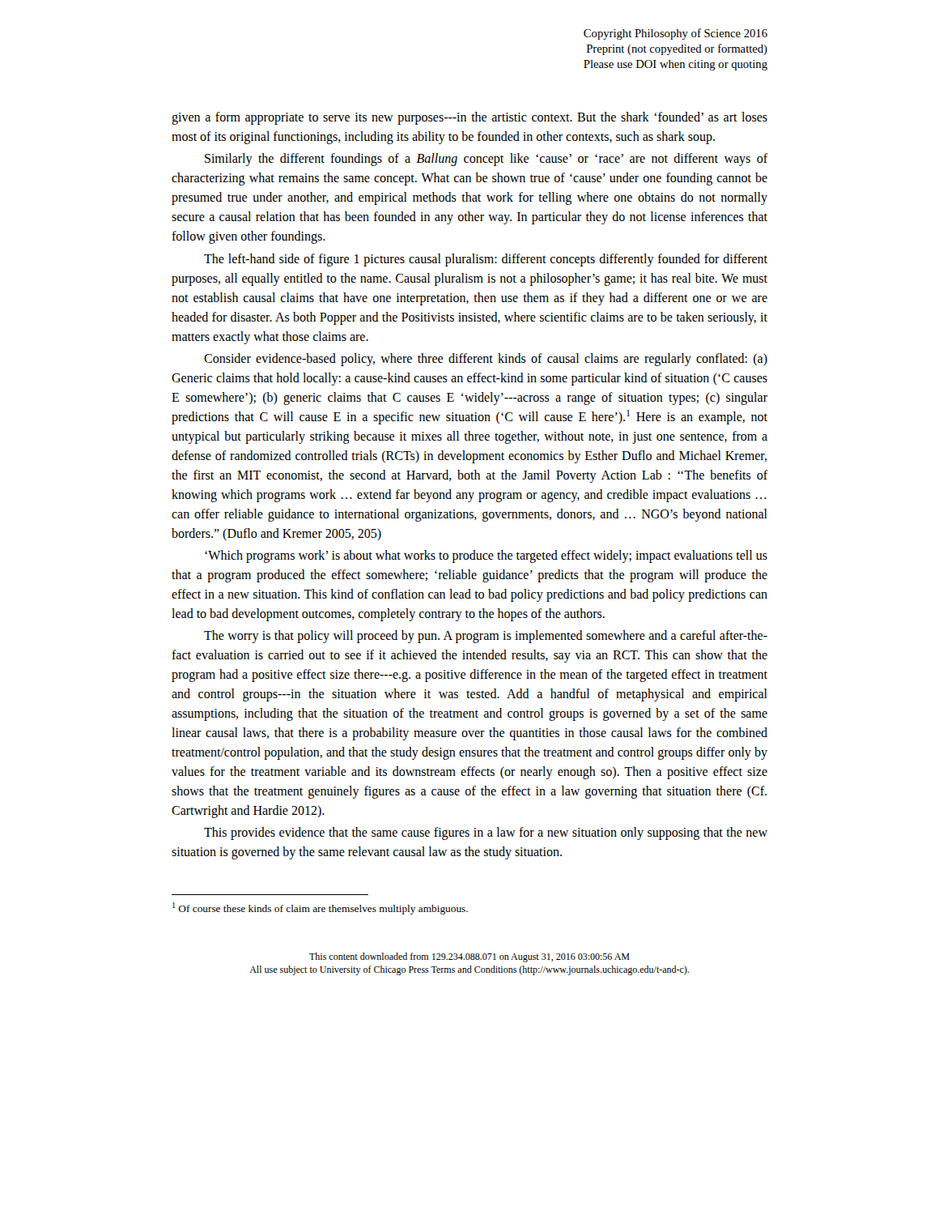Copyright Philosophy of Science 2016
Preprint (not copyedited or formatted)
Please use DOI when citing or quoting
given a form appropriate to serve its new purposes---in the artistic context. But the shark ‘founded’ as art loses most of its original functionings, including its ability to be founded in other contexts, such as shark soup.
Similarly the different foundings of a Ballung concept like ‘cause’ or ‘race’ are not different ways of characterizing what remains the same concept. What can be shown true of ‘cause’ under one founding cannot be presumed true under another, and empirical methods that work for telling where one obtains do not normally secure a causal relation that has been founded in any other way. In particular they do not license inferences that follow given other foundings.
The left-hand side of figure 1 pictures causal pluralism: different concepts differently founded for different purposes, all equally entitled to the name. Causal pluralism is not a philosopher’s game; it has real bite. We must not establish causal claims that have one interpretation, then use them as if they had a different one or we are headed for disaster. As both Popper and the Positivists insisted, where scientific claims are to be taken seriously, it matters exactly what those claims are.
Consider evidence-based policy, where three different kinds of causal claims are regularly conflated: (a) Generic claims that hold locally: a cause-kind causes an effect-kind in some particular kind of situation (‘C causes E somewhere’); (b) generic claims that C causes E ‘widely’---across a range of situation types; (c) singular predictions that C will cause E in a specific new situation (‘C will cause E here’).1 Here is an example, not untypical but particularly striking because it mixes all three together, without note, in just one sentence, from a defense of randomized controlled trials (RCTs) in development economics by Esther Duflo and Michael Kremer, the first an MIT economist, the second at Harvard, both at the Jamil Poverty Action Lab : ‘‘The benefits of knowing which programs work … extend far beyond any program or agency, and credible impact evaluations … can offer reliable guidance to international organizations, governments, donors, and … NGO’s beyond national borders.” (Duflo and Kremer 2005, 205)
‘Which programs work’ is about what works to produce the targeted effect widely; impact evaluations tell us that a program produced the effect somewhere; ‘reliable guidance’ predicts that the program will produce the effect in a new situation. This kind of conflation can lead to bad policy predictions and bad policy predictions can lead to bad development outcomes, completely contrary to the hopes of the authors.
The worry is that policy will proceed by pun. A program is implemented somewhere and a careful after-the-fact evaluation is carried out to see if it achieved the intended results, say via an RCT. This can show that the program had a positive effect size there---e.g. a positive difference in the mean of the targeted effect in treatment and control groups---in the situation where it was tested. Add a handful of metaphysical and empirical assumptions, including that the situation of the treatment and control groups is governed by a set of the same linear causal laws, that there is a probability measure over the quantities in those causal laws for the combined treatment/control population, and that the study design ensures that the treatment and control groups differ only by values for the treatment variable and its downstream effects (or nearly enough so). Then a positive effect size shows that the treatment genuinely figures as a cause of the effect in a law governing that situation there (Cf. Cartwright and Hardie 2012).
This provides evidence that the same cause figures in a law for a new situation only supposing that the new situation is governed by the same relevant causal law as the study situation.
1 Of course these kinds of claim are themselves multiply ambiguous.
This content downloaded from 129.234.088.071 on August 31, 2016 03:00:56 AM
All use subject to University of Chicago Press Terms and Conditions (http://www.journals.uchicago.edu/t-and-c).